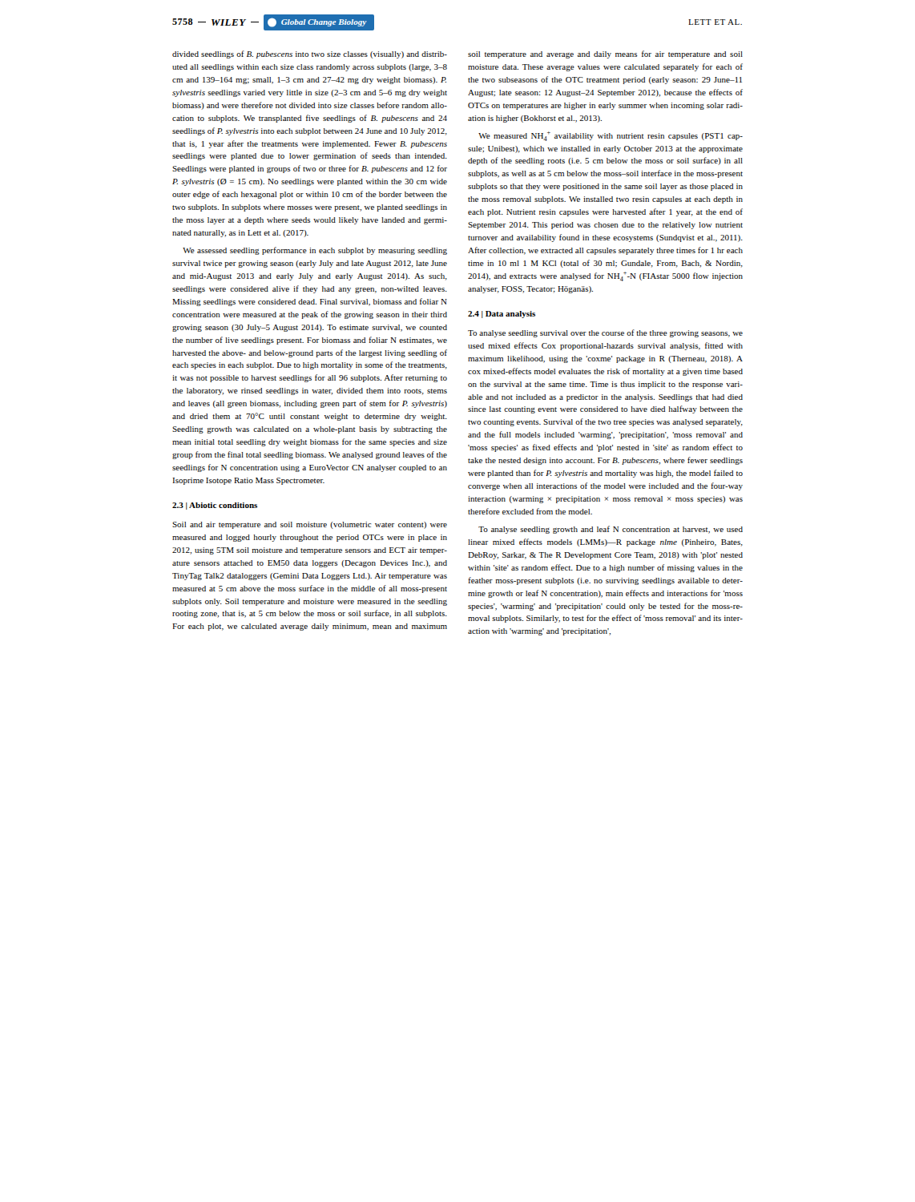5758 WILEY Global Change Biology
LETT ET AL.
divided seedlings of B. pubescens into two size classes (visually) and distributed all seedlings within each size class randomly across subplots (large, 3–8 cm and 139–164 mg; small, 1–3 cm and 27–42 mg dry weight biomass). P. sylvestris seedlings varied very little in size (2–3 cm and 5–6 mg dry weight biomass) and were therefore not divided into size classes before random allocation to subplots. We transplanted five seedlings of B. pubescens and 24 seedlings of P. sylvestris into each subplot between 24 June and 10 July 2012, that is, 1 year after the treatments were implemented. Fewer B. pubescens seedlings were planted due to lower germination of seeds than intended. Seedlings were planted in groups of two or three for B. pubescens and 12 for P. sylvestris (Ø = 15 cm). No seedlings were planted within the 30 cm wide outer edge of each hexagonal plot or within 10 cm of the border between the two subplots. In subplots where mosses were present, we planted seedlings in the moss layer at a depth where seeds would likely have landed and germinated naturally, as in Lett et al. (2017).
We assessed seedling performance in each subplot by measuring seedling survival twice per growing season (early July and late August 2012, late June and mid-August 2013 and early July and early August 2014). As such, seedlings were considered alive if they had any green, non-wilted leaves. Missing seedlings were considered dead. Final survival, biomass and foliar N concentration were measured at the peak of the growing season in their third growing season (30 July–5 August 2014). To estimate survival, we counted the number of live seedlings present. For biomass and foliar N estimates, we harvested the above- and below-ground parts of the largest living seedling of each species in each subplot. Due to high mortality in some of the treatments, it was not possible to harvest seedlings for all 96 subplots. After returning to the laboratory, we rinsed seedlings in water, divided them into roots, stems and leaves (all green biomass, including green part of stem for P. sylvestris) and dried them at 70°C until constant weight to determine dry weight. Seedling growth was calculated on a whole-plant basis by subtracting the mean initial total seedling dry weight biomass for the same species and size group from the final total seedling biomass. We analysed ground leaves of the seedlings for N concentration using a EuroVector CN analyser coupled to an Isoprime Isotope Ratio Mass Spectrometer.
2.3 | Abiotic conditions
Soil and air temperature and soil moisture (volumetric water content) were measured and logged hourly throughout the period OTCs were in place in 2012, using 5TM soil moisture and temperature sensors and ECT air temperature sensors attached to EM50 data loggers (Decagon Devices Inc.), and TinyTag Talk2 dataloggers (Gemini Data Loggers Ltd.). Air temperature was measured at 5 cm above the moss surface in the middle of all moss-present subplots only. Soil temperature and moisture were measured in the seedling rooting zone, that is, at 5 cm below the moss or soil surface, in all subplots. For each plot, we calculated average daily minimum, mean and maximum soil temperature and average and daily means for air temperature and soil moisture data. These average values were calculated separately for each of the two subseasons of the OTC treatment period (early season: 29 June–11 August; late season: 12 August–24 September 2012), because the effects of OTCs on temperatures are higher in early summer when incoming solar radiation is higher (Bokhorst et al., 2013).
We measured NH4+ availability with nutrient resin capsules (PST1 capsule; Unibest), which we installed in early October 2013 at the approximate depth of the seedling roots (i.e. 5 cm below the moss or soil surface) in all subplots, as well as at 5 cm below the moss–soil interface in the moss-present subplots so that they were positioned in the same soil layer as those placed in the moss removal subplots. We installed two resin capsules at each depth in each plot. Nutrient resin capsules were harvested after 1 year, at the end of September 2014. This period was chosen due to the relatively low nutrient turnover and availability found in these ecosystems (Sundqvist et al., 2011). After collection, we extracted all capsules separately three times for 1 hr each time in 10 ml 1 M KCl (total of 30 ml; Gundale, From, Bach, & Nordin, 2014), and extracts were analysed for NH4+-N (FIAstar 5000 flow injection analyser, FOSS, Tecator; Höganäs).
2.4 | Data analysis
To analyse seedling survival over the course of the three growing seasons, we used mixed effects Cox proportional-hazards survival analysis, fitted with maximum likelihood, using the 'coxme' package in R (Therneau, 2018). A cox mixed-effects model evaluates the risk of mortality at a given time based on the survival at the same time. Time is thus implicit to the response variable and not included as a predictor in the analysis. Seedlings that had died since last counting event were considered to have died halfway between the two counting events. Survival of the two tree species was analysed separately, and the full models included 'warming', 'precipitation', 'moss removal' and 'moss species' as fixed effects and 'plot' nested in 'site' as random effect to take the nested design into account. For B. pubescens, where fewer seedlings were planted than for P. sylvestris and mortality was high, the model failed to converge when all interactions of the model were included and the four-way interaction (warming × precipitation × moss removal × moss species) was therefore excluded from the model.
To analyse seedling growth and leaf N concentration at harvest, we used linear mixed effects models (LMMs)—R package nlme (Pinheiro, Bates, DebRoy, Sarkar, & The R Development Core Team, 2018) with 'plot' nested within 'site' as random effect. Due to a high number of missing values in the feather moss-present subplots (i.e. no surviving seedlings available to determine growth or leaf N concentration), main effects and interactions for 'moss species', 'warming' and 'precipitation' could only be tested for the moss-removal subplots. Similarly, to test for the effect of 'moss removal' and its interaction with 'warming' and 'precipitation',